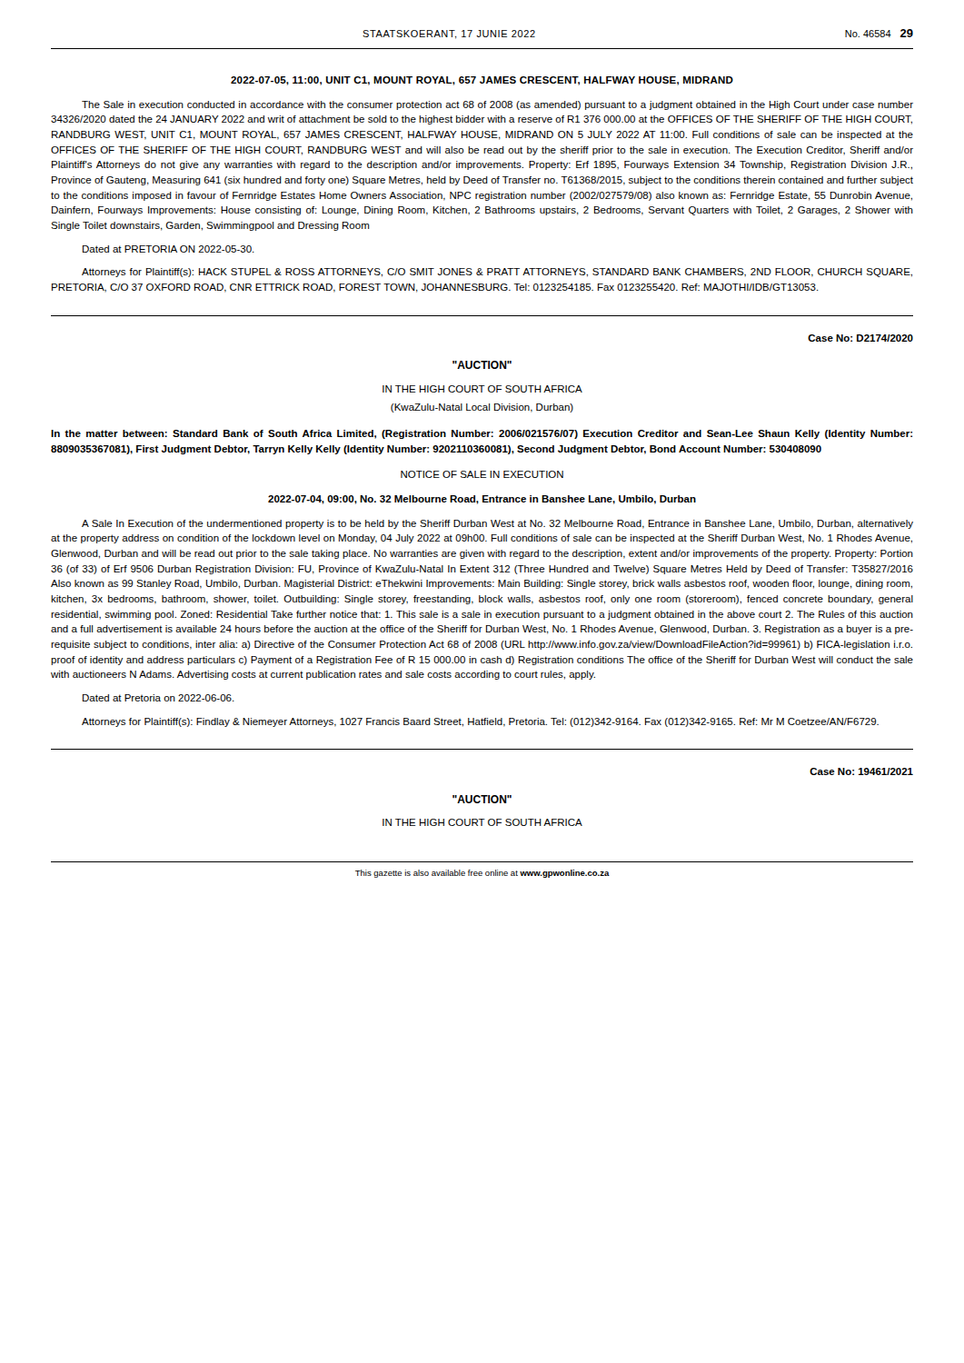STAATSKOERANT, 17 JUNIE 2022
No. 4658429
2022-07-05, 11:00, UNIT C1, MOUNT ROYAL, 657 JAMES CRESCENT, HALFWAY HOUSE, MIDRAND
The Sale in execution conducted in accordance with the consumer protection act 68 of 2008 (as amended) pursuant to a judgment obtained in the High Court under case number 34326/2020 dated the 24 JANUARY 2022 and writ of attachment be sold to the highest bidder with a reserve of R1 376 000.00 at the OFFICES OF THE SHERIFF OF THE HIGH COURT, RANDBURG WEST, UNIT C1, MOUNT ROYAL, 657 JAMES CRESCENT, HALFWAY HOUSE, MIDRAND ON 5 JULY 2022 AT 11:00. Full conditions of sale can be inspected at the OFFICES OF THE SHERIFF OF THE HIGH COURT, RANDBURG WEST and will also be read out by the sheriff prior to the sale in execution. The Execution Creditor, Sheriff and/or Plaintiff's Attorneys do not give any warranties with regard to the description and/or improvements. Property: Erf 1895, Fourways Extension 34 Township, Registration Division J.R., Province of Gauteng, Measuring 641 (six hundred and forty one) Square Metres, held by Deed of Transfer no. T61368/2015, subject to the conditions therein contained and further subject to the conditions imposed in favour of Fernridge Estates Home Owners Association, NPC registration number (2002/027579/08) also known as: Fernridge Estate, 55 Dunrobin Avenue, Dainfern, Fourways Improvements: House consisting of: Lounge, Dining Room, Kitchen, 2 Bathrooms upstairs, 2 Bedrooms, Servant Quarters with Toilet, 2 Garages, 2 Shower with Single Toilet downstairs, Garden, Swimmingpool and Dressing Room
Dated at PRETORIA ON 2022-05-30.
Attorneys for Plaintiff(s): HACK STUPEL & ROSS ATTORNEYS, C/O SMIT JONES & PRATT ATTORNEYS, STANDARD BANK CHAMBERS, 2ND FLOOR, CHURCH SQUARE, PRETORIA, C/O 37 OXFORD ROAD, CNR ETTRICK ROAD, FOREST TOWN, JOHANNESBURG. Tel: 0123254185. Fax 0123255420. Ref: MAJOTHI/IDB/GT13053.
Case No: D2174/2020
"AUCTION"
IN THE HIGH COURT OF SOUTH AFRICA
(KwaZulu-Natal Local Division, Durban)
In the matter between: Standard Bank of South Africa Limited, (Registration Number: 2006/021576/07) Execution Creditor and Sean-Lee Shaun Kelly (Identity Number: 8809035367081), First Judgment Debtor, Tarryn Kelly Kelly (Identity Number: 9202110360081), Second Judgment Debtor, Bond Account Number: 530408090
NOTICE OF SALE IN EXECUTION
2022-07-04, 09:00, No. 32 Melbourne Road, Entrance in Banshee Lane, Umbilo, Durban
A Sale In Execution of the undermentioned property is to be held by the Sheriff Durban West at No. 32 Melbourne Road, Entrance in Banshee Lane, Umbilo, Durban, alternatively at the property address on condition of the lockdown level on Monday, 04 July 2022 at 09h00. Full conditions of sale can be inspected at the Sheriff Durban West, No. 1 Rhodes Avenue, Glenwood, Durban and will be read out prior to the sale taking place. No warranties are given with regard to the description, extent and/or improvements of the property. Property: Portion 36 (of 33) of Erf 9506 Durban Registration Division: FU, Province of KwaZulu-Natal In Extent 312 (Three Hundred and Twelve) Square Metres Held by Deed of Transfer: T35827/2016 Also known as 99 Stanley Road, Umbilo, Durban. Magisterial District: eThekwini Improvements: Main Building: Single storey, brick walls asbestos roof, wooden floor, lounge, dining room, kitchen, 3x bedrooms, bathroom, shower, toilet. Outbuilding: Single storey, freestanding, block walls, asbestos roof, only one room (storeroom), fenced concrete boundary, general residential, swimming pool. Zoned: Residential Take further notice that: 1. This sale is a sale in execution pursuant to a judgment obtained in the above court 2. The Rules of this auction and a full advertisement is available 24 hours before the auction at the office of the Sheriff for Durban West, No. 1 Rhodes Avenue, Glenwood, Durban. 3. Registration as a buyer is a pre-requisite subject to conditions, inter alia: a) Directive of the Consumer Protection Act 68 of 2008 (URL http://www.info.gov.za/view/DownloadFileAction?id=99961) b) FICA-legislation i.r.o. proof of identity and address particulars c) Payment of a Registration Fee of R 15 000.00 in cash d) Registration conditions The office of the Sheriff for Durban West will conduct the sale with auctioneers N Adams. Advertising costs at current publication rates and sale costs according to court rules, apply.
Dated at Pretoria on 2022-06-06.
Attorneys for Plaintiff(s): Findlay & Niemeyer Attorneys, 1027 Francis Baard Street, Hatfield, Pretoria. Tel: (012)342-9164. Fax (012)342-9165. Ref: Mr M Coetzee/AN/F6729.
Case No: 19461/2021
"AUCTION"
IN THE HIGH COURT OF SOUTH AFRICA
This gazette is also available free online at www.gpwonline.co.za